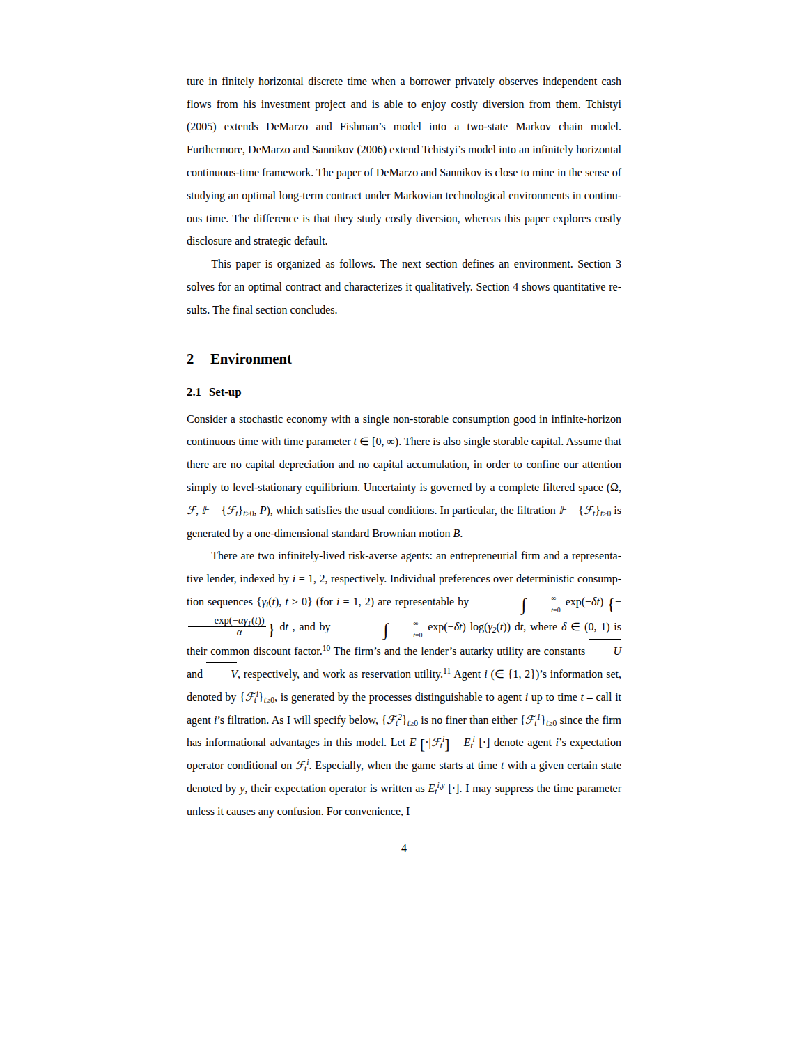ture in finitely horizontal discrete time when a borrower privately observes independent cash flows from his investment project and is able to enjoy costly diversion from them. Tchistyi (2005) extends DeMarzo and Fishman’s model into a two-state Markov chain model. Furthermore, DeMarzo and Sannikov (2006) extend Tchistyi’s model into an infinitely horizontal continuous-time framework. The paper of DeMarzo and Sannikov is close to mine in the sense of studying an optimal long-term contract under Markovian technological environments in continuous time. The difference is that they study costly diversion, whereas this paper explores costly disclosure and strategic default.
This paper is organized as follows. The next section defines an environment. Section 3 solves for an optimal contract and characterizes it qualitatively. Section 4 shows quantitative results. The final section concludes.
2 Environment
2.1 Set-up
Consider a stochastic economy with a single non-storable consumption good in infinite-horizon continuous time with time parameter t ∈ [0, ∞). There is also single storable capital. Assume that there are no capital depreciation and no capital accumulation, in order to confine our attention simply to level-stationary equilibrium. Uncertainty is governed by a complete filtered space (Ω, ℱ, 𝔽 = {ℱt}t≥0, P), which satisfies the usual conditions. In particular, the filtration 𝔽 = {ℱt}t≥0 is generated by a one-dimensional standard Brownian motion B.
There are two infinitely-lived risk-averse agents: an entrepreneurial firm and a representative lender, indexed by i = 1, 2, respectively. Individual preferences over deterministic consumption sequences {γi(t), t ≥ 0} (for i = 1, 2) are representable by ∫∞t=0 exp(−δt) {−exp(−αγ1(t)) α} dt , and by ∫∞t=0 exp(−δt) log(γ2(t)) dt, where δ ∈ (0, 1) is their common discount factor.10 The firm’s and the lender’s autarky utility are constants U and V, respectively, and work as reservation utility.11 Agent i (∈ {1, 2})’s information set, denoted by {ℱti}t≥0, is generated by the processes distinguishable to agent i up to time t – call it agent i’s filtration. As I will specify below, {ℱt2}t≥0 is no finer than either {ℱt1}t≥0 since the firm has informational advantages in this model. Let E [·|ℱti] = Eti [·] denote agent i’s expectation operator conditional on ℱti. Especially, when the game starts at time t with a given certain state denoted by y, their expectation operator is written as Eti,y [·]. I may suppress the time parameter unless it causes any confusion. For convenience, I
4